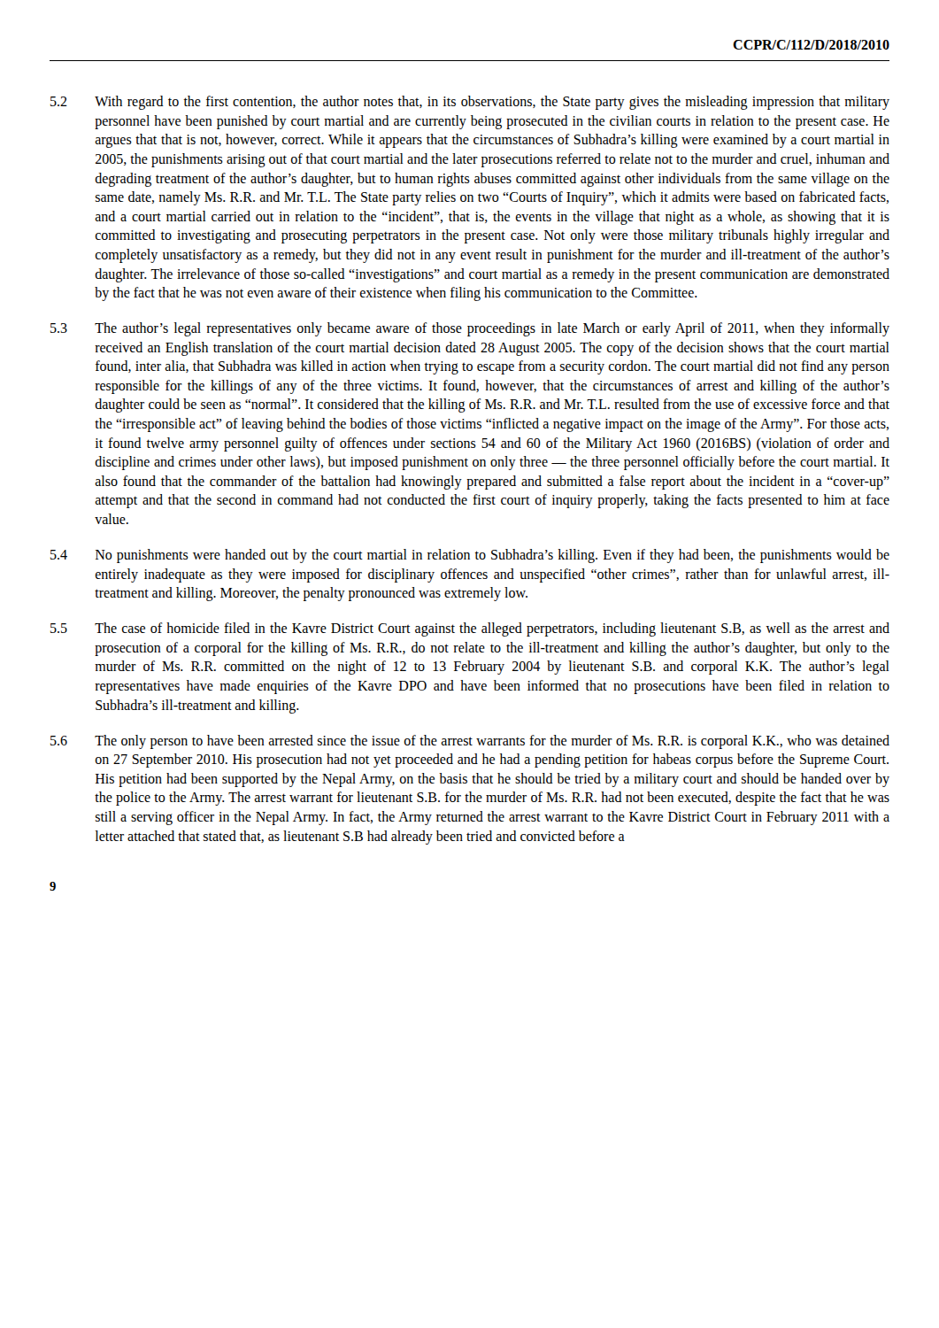CCPR/C/112/D/2018/2010
5.2
With regard to the first contention, the author notes that, in its observations, the State party gives the misleading impression that military personnel have been punished by court martial and are currently being prosecuted in the civilian courts in relation to the present case. He argues that that is not, however, correct. While it appears that the circumstances of Subhadra’s killing were examined by a court martial in 2005, the punishments arising out of that court martial and the later prosecutions referred to relate not to the murder and cruel, inhuman and degrading treatment of the author’s daughter, but to human rights abuses committed against other individuals from the same village on the same date, namely Ms. R.R. and Mr. T.L. The State party relies on two “Courts of Inquiry”, which it admits were based on fabricated facts, and a court martial carried out in relation to the “incident”, that is, the events in the village that night as a whole, as showing that it is committed to investigating and prosecuting perpetrators in the present case. Not only were those military tribunals highly irregular and completely unsatisfactory as a remedy, but they did not in any event result in punishment for the murder and ill-treatment of the author’s daughter. The irrelevance of those so-called “investigations” and court martial as a remedy in the present communication are demonstrated by the fact that he was not even aware of their existence when filing his communication to the Committee.
5.3
The author’s legal representatives only became aware of those proceedings in late March or early April of 2011, when they informally received an English translation of the court martial decision dated 28 August 2005. The copy of the decision shows that the court martial found, inter alia, that Subhadra was killed in action when trying to escape from a security cordon. The court martial did not find any person responsible for the killings of any of the three victims. It found, however, that the circumstances of arrest and killing of the author’s daughter could be seen as “normal”. It considered that the killing of Ms. R.R. and Mr. T.L. resulted from the use of excessive force and that the “irresponsible act” of leaving behind the bodies of those victims “inflicted a negative impact on the image of the Army”. For those acts, it found twelve army personnel guilty of offences under sections 54 and 60 of the Military Act 1960 (2016BS) (violation of order and discipline and crimes under other laws), but imposed punishment on only three — the three personnel officially before the court martial. It also found that the commander of the battalion had knowingly prepared and submitted a false report about the incident in a “cover-up” attempt and that the second in command had not conducted the first court of inquiry properly, taking the facts presented to him at face value.
5.4
No punishments were handed out by the court martial in relation to Subhadra’s killing. Even if they had been, the punishments would be entirely inadequate as they were imposed for disciplinary offences and unspecified “other crimes”, rather than for unlawful arrest, ill-treatment and killing. Moreover, the penalty pronounced was extremely low.
5.5
The case of homicide filed in the Kavre District Court against the alleged perpetrators, including lieutenant S.B, as well as the arrest and prosecution of a corporal for the killing of Ms. R.R., do not relate to the ill-treatment and killing the author’s daughter, but only to the murder of Ms. R.R. committed on the night of 12 to 13 February 2004 by lieutenant S.B. and corporal K.K. The author’s legal representatives have made enquiries of the Kavre DPO and have been informed that no prosecutions have been filed in relation to Subhadra’s ill-treatment and killing.
5.6
The only person to have been arrested since the issue of the arrest warrants for the murder of Ms. R.R. is corporal K.K., who was detained on 27 September 2010. His prosecution had not yet proceeded and he had a pending petition for habeas corpus before the Supreme Court. His petition had been supported by the Nepal Army, on the basis that he should be tried by a military court and should be handed over by the police to the Army. The arrest warrant for lieutenant S.B. for the murder of Ms. R.R. had not been executed, despite the fact that he was still a serving officer in the Nepal Army. In fact, the Army returned the arrest warrant to the Kavre District Court in February 2011 with a letter attached that stated that, as lieutenant S.B had already been tried and convicted before a
9